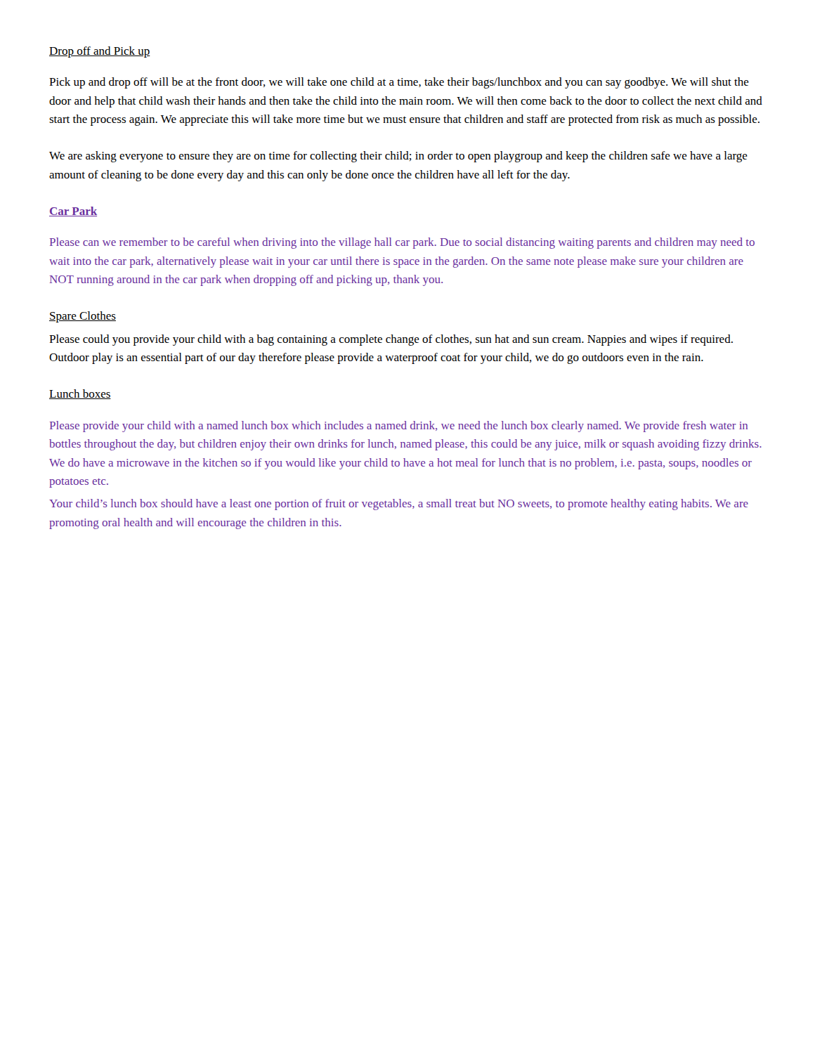Drop off and Pick up
Pick up and drop off will be at the front door, we will take one child at a time, take their bags/lunchbox and you can say goodbye. We will shut the door and help that child wash their hands and then take the child into the main room. We will then come back to the door to collect the next child and start the process again. We appreciate this will take more time but we must ensure that children and staff are protected from risk as much as possible.
We are asking everyone to ensure they are on time for collecting their child; in order to open playgroup and keep the children safe we have a large amount of cleaning to be done every day and this can only be done once the children have all left for the day.
Car Park
Please can we remember to be careful when driving into the village hall car park. Due to social distancing waiting parents and children may need to wait into the car park, alternatively please wait in your car until there is space in the garden. On the same note please make sure your children are NOT running around in the car park when dropping off and picking up, thank you.
Spare Clothes
Please could you provide your child with a bag containing a complete change of clothes, sun hat and sun cream. Nappies and wipes if required. Outdoor play is an essential part of our day therefore please provide a waterproof coat for your child, we do go outdoors even in the rain.
Lunch boxes
Please provide your child with a named lunch box which includes a named drink, we need the lunch box clearly named. We provide fresh water in bottles throughout the day, but children enjoy their own drinks for lunch, named please, this could be any juice, milk or squash avoiding fizzy drinks. We do have a microwave in the kitchen so if you would like your child to have a hot meal for lunch that is no problem, i.e. pasta, soups, noodles or potatoes etc.
Your child’s lunch box should have a least one portion of fruit or vegetables, a small treat but NO sweets, to promote healthy eating habits. We are promoting oral health and will encourage the children in this.